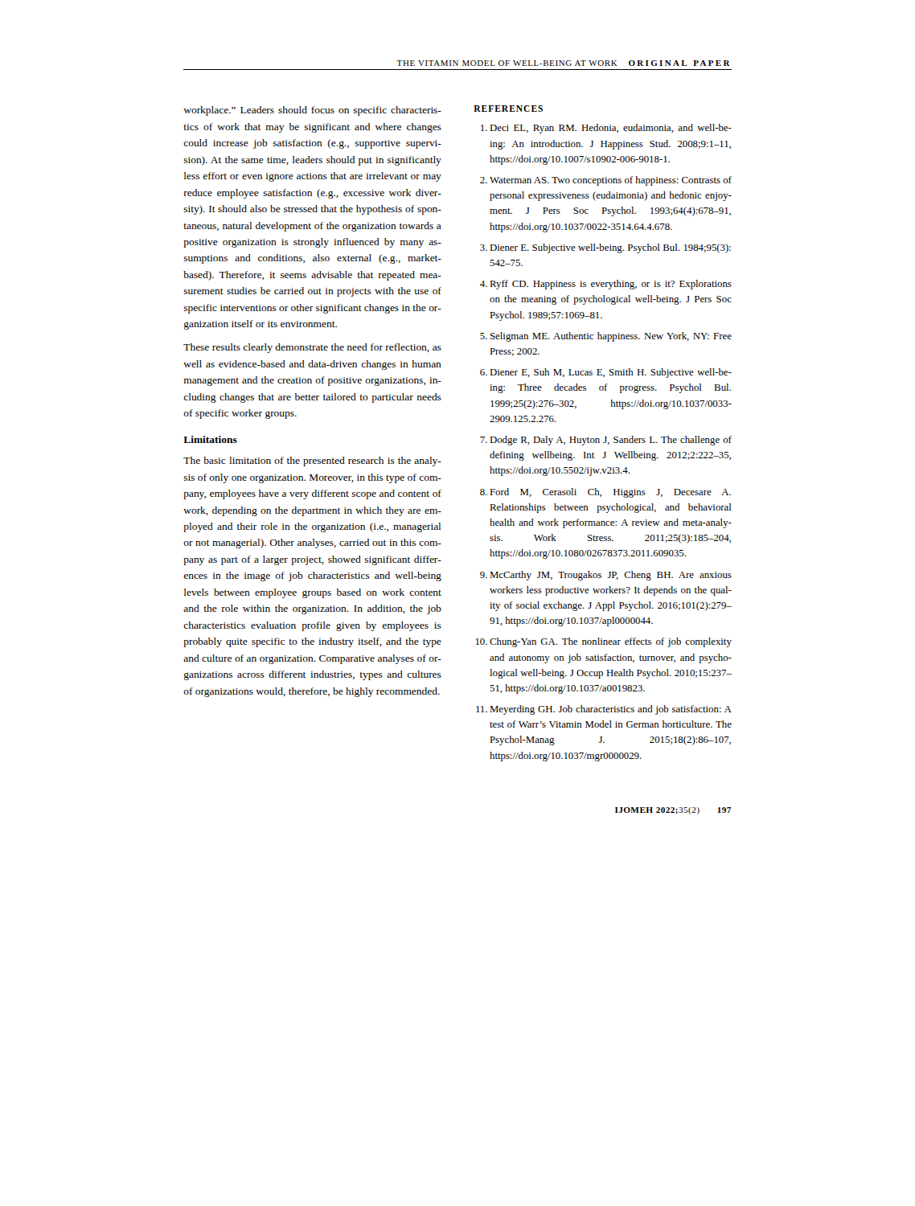The vitamin model of well-being at work Original Paper
workplace.” Leaders should focus on specific characteristics of work that may be significant and where changes could increase job satisfaction (e.g., supportive supervision). At the same time, leaders should put in significantly less effort or even ignore actions that are irrelevant or may reduce employee satisfaction (e.g., excessive work diversity). It should also be stressed that the hypothesis of spontaneous, natural development of the organization towards a positive organization is strongly influenced by many assumptions and conditions, also external (e.g., market-based). Therefore, it seems advisable that repeated measurement studies be carried out in projects with the use of specific interventions or other significant changes in the organization itself or its environment.
These results clearly demonstrate the need for reflection, as well as evidence-based and data-driven changes in human management and the creation of positive organizations, including changes that are better tailored to particular needs of specific worker groups.
Limitations
The basic limitation of the presented research is the analysis of only one organization. Moreover, in this type of company, employees have a very different scope and content of work, depending on the department in which they are employed and their role in the organization (i.e., managerial or not managerial). Other analyses, carried out in this company as part of a larger project, showed significant differences in the image of job characteristics and well-being levels between employee groups based on work content and the role within the organization. In addition, the job characteristics evaluation profile given by employees is probably quite specific to the industry itself, and the type and culture of an organization. Comparative analyses of organizations across different industries, types and cultures of organizations would, therefore, be highly recommended.
References
Deci EL, Ryan RM. Hedonia, eudaimonia, and well-being: An introduction. J Happiness Stud. 2008;9:1–11, https://doi.org/10.1007/s10902-006-9018-1.
Waterman AS. Two conceptions of happiness: Contrasts of personal expressiveness (eudaimonia) and hedonic enjoyment. J Pers Soc Psychol. 1993;64(4):678–91, https://doi.org/10.1037/0022-3514.64.4.678.
Diener E. Subjective well-being. Psychol Bul. 1984;95(3): 542–75.
Ryff CD. Happiness is everything, or is it? Explorations on the meaning of psychological well-being. J Pers Soc Psychol. 1989;57:1069–81.
Seligman ME. Authentic happiness. New York, NY: Free Press; 2002.
Diener E, Suh M, Lucas E, Smith H. Subjective well-being: Three decades of progress. Psychol Bul. 1999;25(2):276–302, https://doi.org/10.1037/0033-2909.125.2.276.
Dodge R, Daly A, Huyton J, Sanders L. The challenge of defining wellbeing. Int J Wellbeing. 2012;2:222–35, https://doi.org/10.5502/ijw.v2i3.4.
Ford M, Cerasoli Ch, Higgins J, Decesare A. Relationships between psychological, and behavioral health and work performance: A review and meta-analysis. Work Stress. 2011;25(3):185–204, https://doi.org/10.1080/02678373.2011.609035.
McCarthy JM, Trougakos JP, Cheng BH. Are anxious workers less productive workers? It depends on the quality of social exchange. J Appl Psychol. 2016;101(2):279–91, https://doi.org/10.1037/apl0000044.
Chung-Yan GA. The nonlinear effects of job complexity and autonomy on job satisfaction, turnover, and psychological well-being. J Occup Health Psychol. 2010;15:237–51, https://doi.org/10.1037/a0019823.
Meyerding GH. Job characteristics and job satisfaction: A test of Warr’s Vitamin Model in German horticulture. The Psychol-Manag J. 2015;18(2):86–107, https://doi.org/10.1037/mgr0000029.
IJOMEH 2022; 35(2) 197